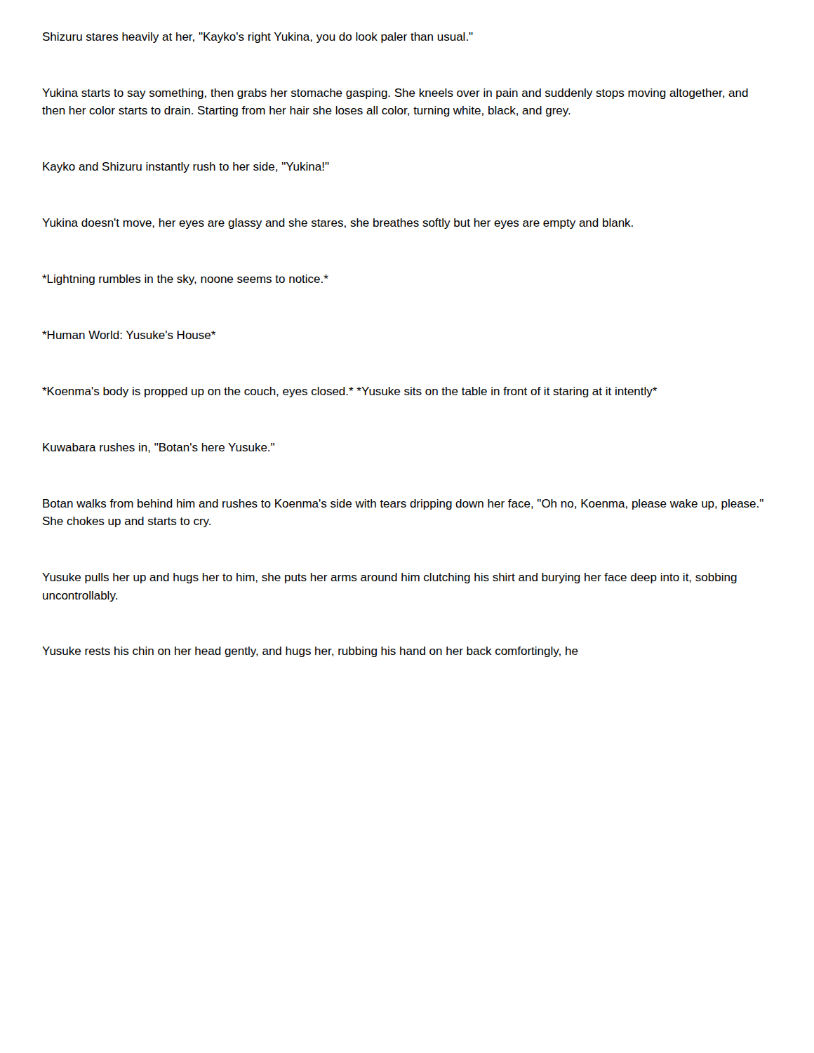Shizuru stares heavily at her, "Kayko's right Yukina, you do look paler than usual."
Yukina starts to say something, then grabs her stomache gasping. She kneels over in pain and suddenly stops moving altogether, and then her color starts to drain. Starting from her hair she loses all color, turning white, black, and grey.
Kayko and Shizuru instantly rush to her side, "Yukina!"
Yukina doesn't move, her eyes are glassy and she stares, she breathes softly but her eyes are empty and blank.
*Lightning rumbles in the sky, noone seems to notice.*
*Human World: Yusuke's House*
*Koenma's body is propped up on the couch, eyes closed.* *Yusuke sits on the table in front of it staring at it intently*
Kuwabara rushes in, "Botan's here Yusuke."
Botan walks from behind him and rushes to Koenma's side with tears dripping down her face, "Oh no, Koenma, please wake up, please." She chokes up and starts to cry.
Yusuke pulls her up and hugs her to him, she puts her arms around him clutching his shirt and burying her face deep into it, sobbing uncontrollably.
Yusuke rests his chin on her head gently, and hugs her, rubbing his hand on her back comfortingly, he